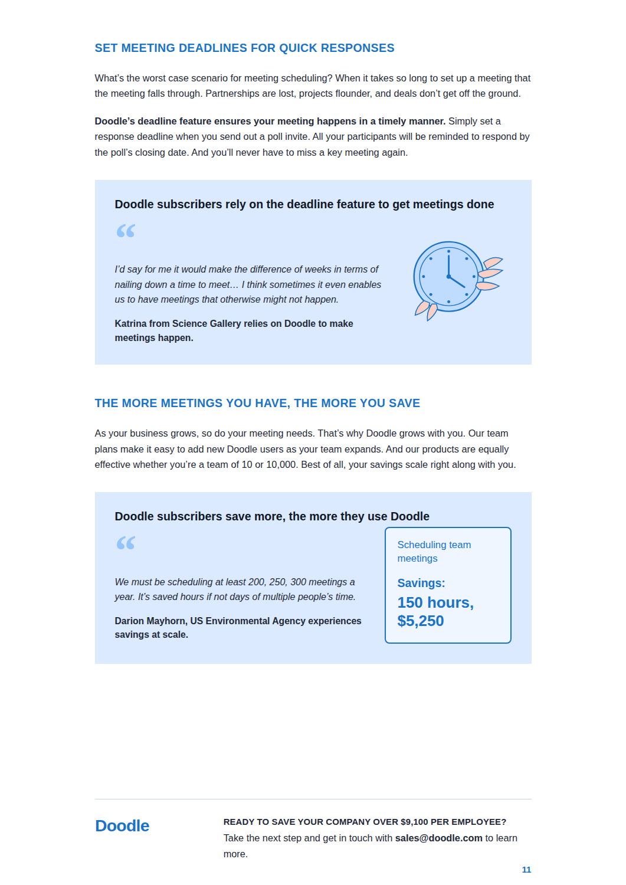Set meeting deadlines for quick responses
What’s the worst case scenario for meeting scheduling? When it takes so long to set up a meeting that the meeting falls through. Partnerships are lost, projects flounder, and deals don’t get off the ground.
Doodle’s deadline feature ensures your meeting happens in a timely manner. Simply set a response deadline when you send out a poll invite. All your participants will be reminded to respond by the poll’s closing date. And you’ll never have to miss a key meeting again.
Doodle subscribers rely on the deadline feature to get meetings done
“
I’d say for me it would make the difference of weeks in terms of nailing down a time to meet… I think sometimes it even enables us to have meetings that otherwise might not happen.
Katrina from Science Gallery relies on Doodle to make meetings happen.
The more meetings you have, the more you save
As your business grows, so do your meeting needs. That’s why Doodle grows with you. Our team plans make it easy to add new Doodle users as your team expands. And our products are equally effective whether you’re a team of 10 or 10,000. Best of all, your savings scale right along with you.
Doodle subscribers save more, the more they use Doodle
“
We must be scheduling at least 200, 250, 300 meetings a year. It’s saved hours if not days of multiple people’s time.
Darion Mayhorn, US Environmental Agency experiences savings at scale.
Scheduling team meetings
Savings:
150 hours,
$5,250
Doodle
Ready to save your company over $9,100 per employee?
Take the next step and get in touch with sales@doodle.com to learn more.
11